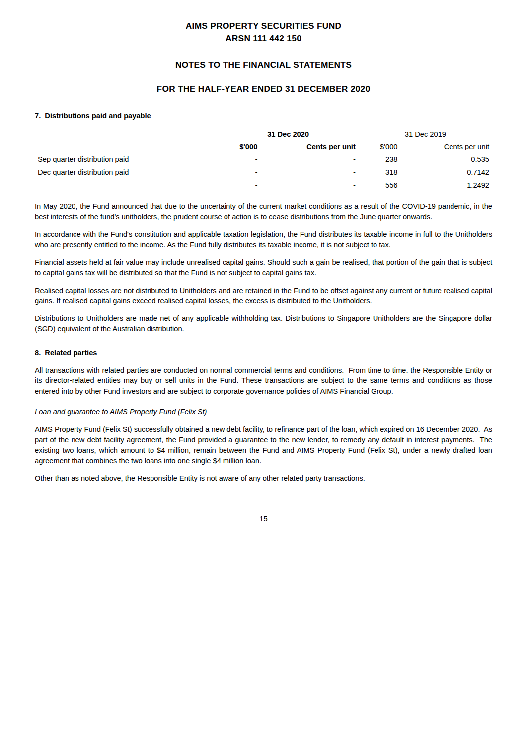AIMS PROPERTY SECURITIES FUND
ARSN 111 442 150
NOTES TO THE FINANCIAL STATEMENTS
FOR THE HALF-YEAR ENDED 31 DECEMBER 2020
7. Distributions paid and payable
| | 31 Dec 2020 | 31 Dec 2019 |
| --- | --- | --- |
| | $'000 | Cents per unit | $'000 | Cents per unit |
| Sep quarter distribution paid | - | - | 238 | 0.535 |
| Dec quarter distribution paid | - | - | 318 | 0.7142 |
| | - | - | 556 | 1.2492 |
In May 2020, the Fund announced that due to the uncertainty of the current market conditions as a result of the COVID-19 pandemic, in the best interests of the fund's unitholders, the prudent course of action is to cease distributions from the June quarter onwards.
In accordance with the Fund's constitution and applicable taxation legislation, the Fund distributes its taxable income in full to the Unitholders who are presently entitled to the income. As the Fund fully distributes its taxable income, it is not subject to tax.
Financial assets held at fair value may include unrealised capital gains. Should such a gain be realised, that portion of the gain that is subject to capital gains tax will be distributed so that the Fund is not subject to capital gains tax.
Realised capital losses are not distributed to Unitholders and are retained in the Fund to be offset against any current or future realised capital gains. If realised capital gains exceed realised capital losses, the excess is distributed to the Unitholders.
Distributions to Unitholders are made net of any applicable withholding tax. Distributions to Singapore Unitholders are the Singapore dollar (SGD) equivalent of the Australian distribution.
8. Related parties
All transactions with related parties are conducted on normal commercial terms and conditions. From time to time, the Responsible Entity or its director-related entities may buy or sell units in the Fund. These transactions are subject to the same terms and conditions as those entered into by other Fund investors and are subject to corporate governance policies of AIMS Financial Group.
Loan and guarantee to AIMS Property Fund (Felix St)
AIMS Property Fund (Felix St) successfully obtained a new debt facility, to refinance part of the loan, which expired on 16 December 2020. As part of the new debt facility agreement, the Fund provided a guarantee to the new lender, to remedy any default in interest payments. The existing two loans, which amount to $4 million, remain between the Fund and AIMS Property Fund (Felix St), under a newly drafted loan agreement that combines the two loans into one single $4 million loan.
Other than as noted above, the Responsible Entity is not aware of any other related party transactions.
15